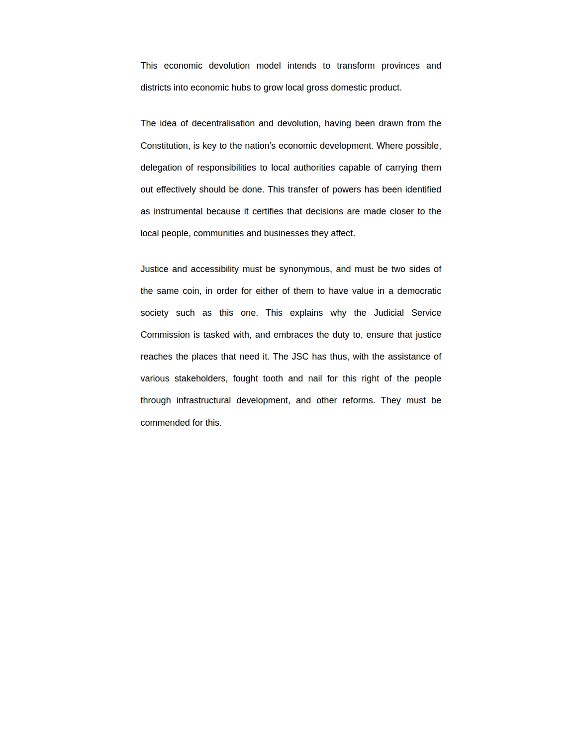This economic devolution model intends to transform provinces and districts into economic hubs to grow local gross domestic product.
The idea of decentralisation and devolution, having been drawn from the Constitution, is key to the nation’s economic development. Where possible, delegation of responsibilities to local authorities capable of carrying them out effectively should be done. This transfer of powers has been identified as instrumental because it certifies that decisions are made closer to the local people, communities and businesses they affect.
Justice and accessibility must be synonymous, and must be two sides of the same coin, in order for either of them to have value in a democratic society such as this one. This explains why the Judicial Service Commission is tasked with, and embraces the duty to, ensure that justice reaches the places that need it. The JSC has thus, with the assistance of various stakeholders, fought tooth and nail for this right of the people through infrastructural development, and other reforms. They must be commended for this.